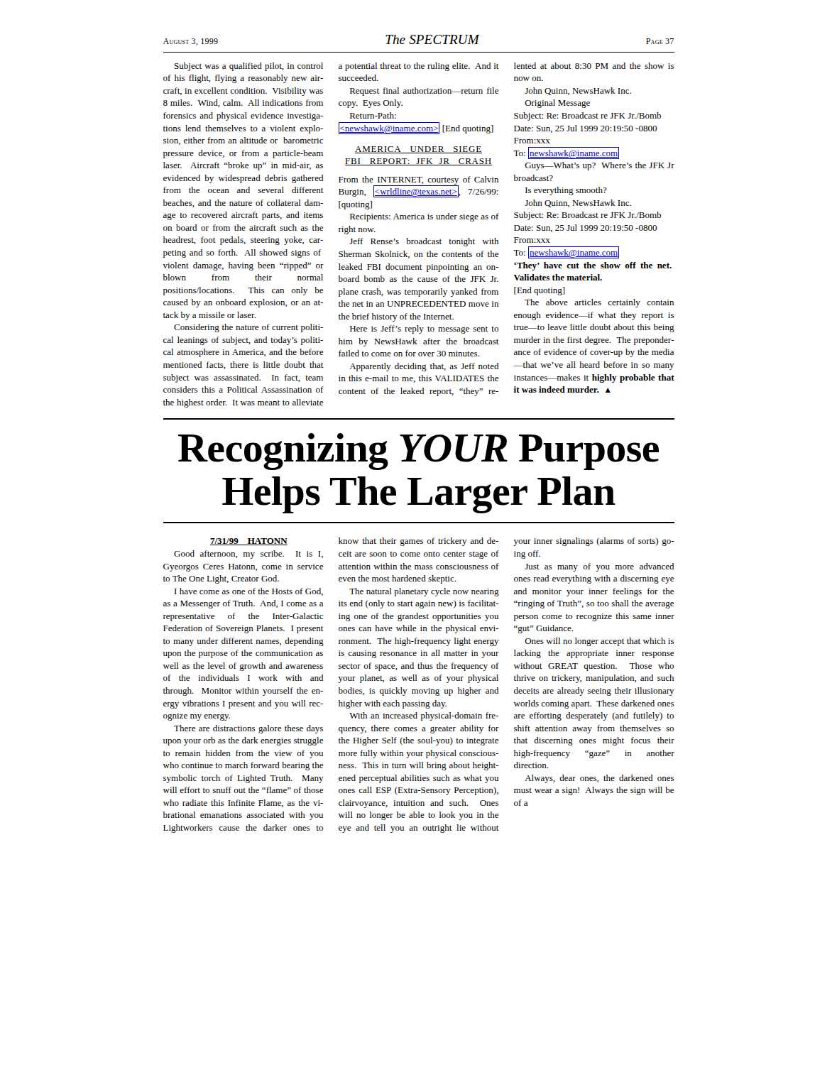August 3, 1999 The SPECTRUM Page 37
Subject was a qualified pilot, in control of his flight, flying a reasonably new aircraft, in excellent condition. Visibility was 8 miles. Wind, calm. All indications from forensics and physical evidence investigations lend themselves to a violent explosion, either from an altitude or barometric pressure device, or from a particle-beam laser. Aircraft “broke up” in mid-air, as evidenced by widespread debris gathered from the ocean and several different beaches, and the nature of collateral damage to recovered aircraft parts, and items on board or from the aircraft such as the headrest, foot pedals, steering yoke, carpeting and so forth. All showed signs of violent damage, having been “ripped” or blown from their normal positions/locations. This can only be caused by an onboard explosion, or an attack by a missile or laser.
Considering the nature of current political leanings of subject, and today’s political atmosphere in America, and the before mentioned facts, there is little doubt that subject was assassinated. In fact, team considers this a Political Assassination of the highest order. It was meant to alleviate a potential threat to the ruling elite. And it succeeded.
Request final authorization—return file copy. Eyes Only.
Return-Path: <newshawk@iname.com> [End quoting]
America Under Siege
FBI Report: JFK Jr Crash
From the INTERNET, courtesy of Calvin Burgin, <wrldline@texas.net>, 7/26/99: [quoting]
Recipients: America is under siege as of right now.
Jeff Rense’s broadcast tonight with Sherman Skolnick, on the contents of the leaked FBI document pinpointing an onboard bomb as the cause of the JFK Jr. plane crash, was temporarily yanked from the net in an UNPRECEDENTED move in the brief history of the Internet.
Here is Jeff’s reply to message sent to him by NewsHawk after the broadcast failed to come on for over 30 minutes.
Apparently deciding that, as Jeff noted in this e-mail to me, this VALIDATES the content of the leaked report, “they” relented at about 8:30 PM and the show is now on.
John Quinn, NewsHawk Inc.
Original Message
Subject: Re: Broadcast re JFK Jr./Bomb
Date: Sun, 25 Jul 1999 20:19:50 -0800
From:xxx
To: newshawk@iname.com
Guys—What’s up? Where’s the JFK Jr broadcast?
Is everything smooth?
John Quinn, NewsHawk Inc.
Subject: Re: Broadcast re JFK Jr./Bomb
Date: Sun, 25 Jul 1999 20:19:50 -0800
From:xxx
To: newshawk@iname.com
‘They’ have cut the show off the net. Validates the material.
[End quoting]
The above articles certainly contain enough evidence—if what they report is true—to leave little doubt about this being murder in the first degree. The preponderance of evidence of cover-up by the media—that we’ve all heard before in so many instances—makes it highly probable that it was indeed murder. ▲
Recognizing YOUR Purpose Helps The Larger Plan
7/31/99 HATONN
Good afternoon, my scribe. It is I, Gyeorgos Ceres Hatonn, come in service to The One Light, Creator God.
I have come as one of the Hosts of God, as a Messenger of Truth. And, I come as a representative of the Inter-Galactic Federation of Sovereign Planets. I present to many under different names, depending upon the purpose of the communication as well as the level of growth and awareness of the individuals I work with and through. Monitor within yourself the energy vibrations I present and you will recognize my energy.
There are distractions galore these days upon your orb as the dark energies struggle to remain hidden from the view of you who continue to march forward bearing the symbolic torch of Lighted Truth. Many will effort to snuff out the “flame” of those who radiate this Infinite Flame, as the vibrational emanations associated with you Lightworkers cause the darker ones to know that their games of trickery and deceit are soon to come onto center stage of attention within the mass consciousness of even the most hardened skeptic.
The natural planetary cycle now nearing its end (only to start again new) is facilitating one of the grandest opportunities you ones can have while in the physical environment. The high-frequency light energy is causing resonance in all matter in your sector of space, and thus the frequency of your planet, as well as of your physical bodies, is quickly moving up higher and higher with each passing day.
With an increased physical-domain frequency, there comes a greater ability for the Higher Self (the soul-you) to integrate more fully within your physical consciousness. This in turn will bring about heightened perceptual abilities such as what you ones call ESP (Extra-Sensory Perception), clairvoyance, intuition and such. Ones will no longer be able to look you in the eye and tell you an outright lie without your inner signalings (alarms of sorts) going off.
Just as many of you more advanced ones read everything with a discerning eye and monitor your inner feelings for the “ringing of Truth”, so too shall the average person come to recognize this same inner “gut” Guidance.
Ones will no longer accept that which is lacking the appropriate inner response without GREAT question. Those who thrive on trickery, manipulation, and such deceits are already seeing their illusionary worlds coming apart. These darkened ones are efforting desperately (and futilely) to shift attention away from themselves so that discerning ones might focus their high-frequency “gaze” in another direction.
Always, dear ones, the darkened ones must wear a sign! Always the sign will be of a